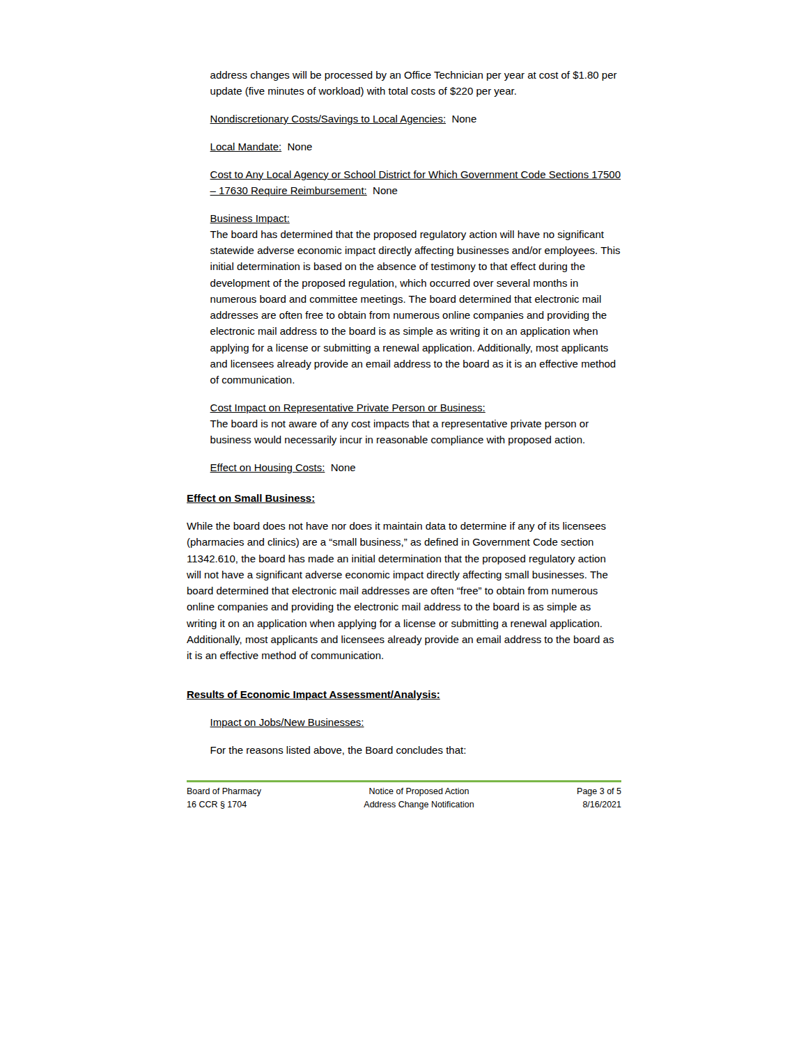address changes will be processed by an Office Technician per year at cost of $1.80 per update (five minutes of workload) with total costs of $220 per year.
Nondiscretionary Costs/Savings to Local Agencies: None
Local Mandate: None
Cost to Any Local Agency or School District for Which Government Code Sections 17500 – 17630 Require Reimbursement: None
Business Impact:
The board has determined that the proposed regulatory action will have no significant statewide adverse economic impact directly affecting businesses and/or employees. This initial determination is based on the absence of testimony to that effect during the development of the proposed regulation, which occurred over several months in numerous board and committee meetings. The board determined that electronic mail addresses are often free to obtain from numerous online companies and providing the electronic mail address to the board is as simple as writing it on an application when applying for a license or submitting a renewal application. Additionally, most applicants and licensees already provide an email address to the board as it is an effective method of communication.
Cost Impact on Representative Private Person or Business:
The board is not aware of any cost impacts that a representative private person or business would necessarily incur in reasonable compliance with proposed action.
Effect on Housing Costs: None
Effect on Small Business:
While the board does not have nor does it maintain data to determine if any of its licensees (pharmacies and clinics) are a “small business,” as defined in Government Code section 11342.610, the board has made an initial determination that the proposed regulatory action will not have a significant adverse economic impact directly affecting small businesses. The board determined that electronic mail addresses are often “free” to obtain from numerous online companies and providing the electronic mail address to the board is as simple as writing it on an application when applying for a license or submitting a renewal application. Additionally, most applicants and licensees already provide an email address to the board as it is an effective method of communication.
Results of Economic Impact Assessment/Analysis:
Impact on Jobs/New Businesses:
For the reasons listed above, the Board concludes that:
Board of Pharmacy 16 CCR § 1704
Notice of Proposed Action Address Change Notification
Page 3 of 5 8/16/2021